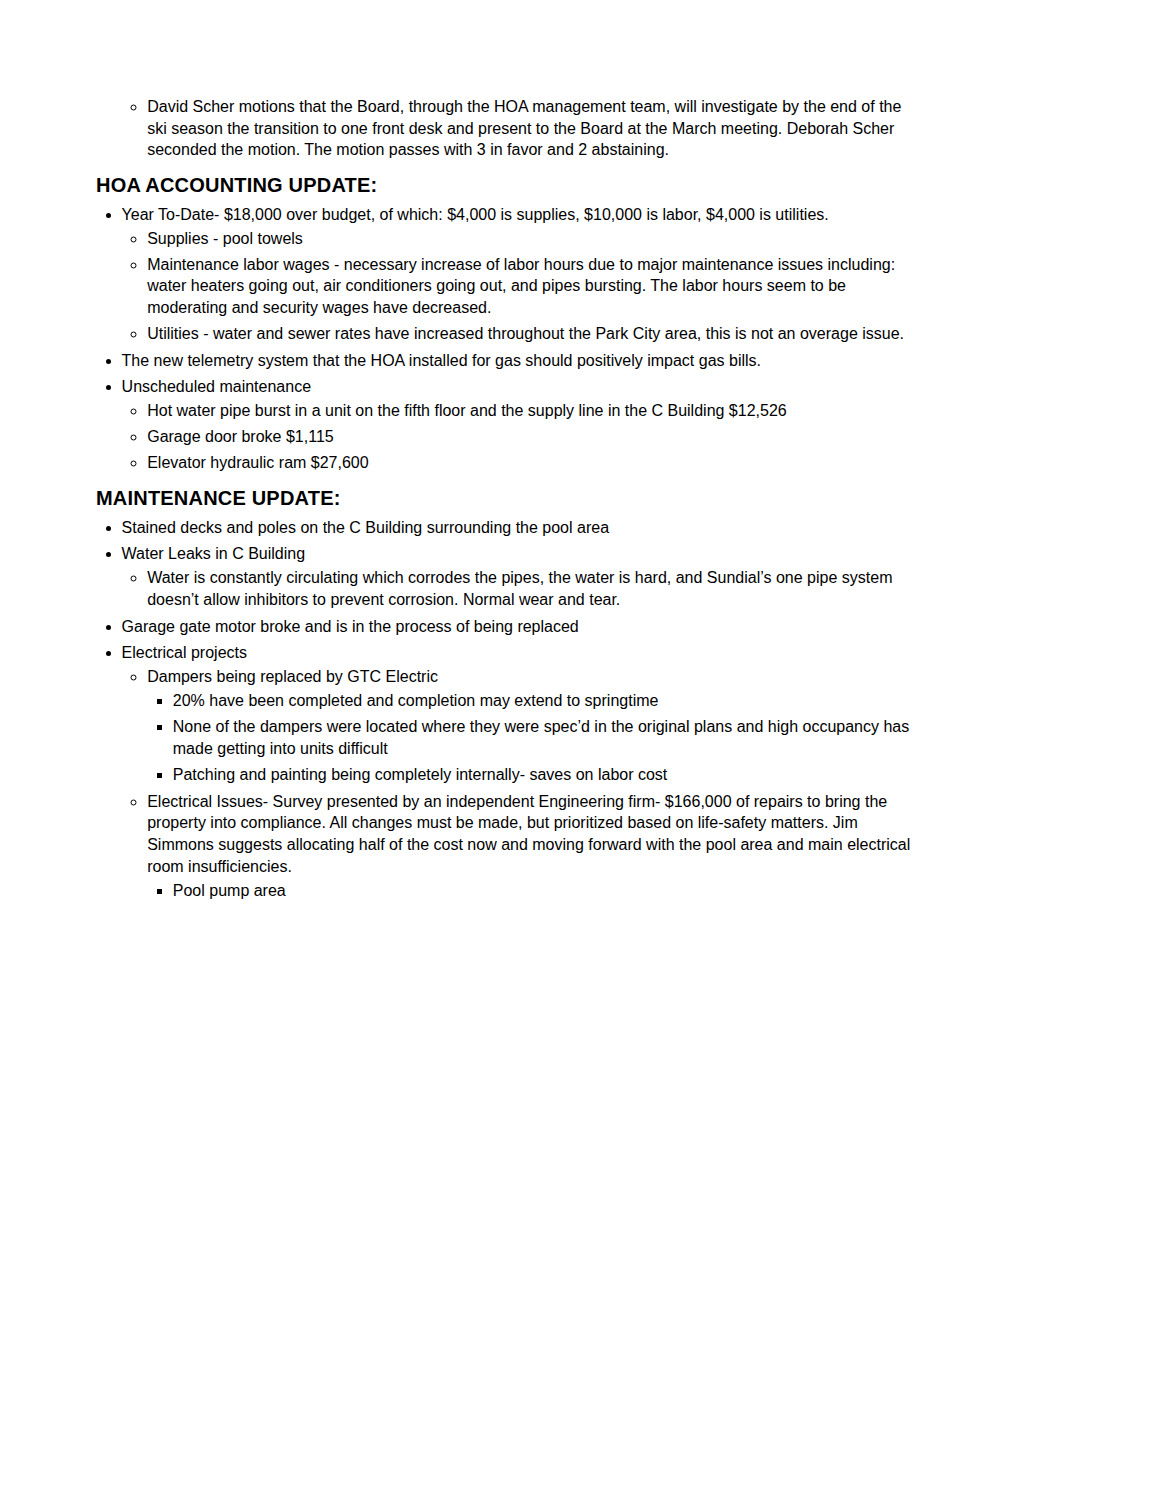David Scher motions that the Board, through the HOA management team, will investigate by the end of the ski season the transition to one front desk and present to the Board at the March meeting. Deborah Scher seconded the motion. The motion passes with 3 in favor and 2 abstaining.
HOA ACCOUNTING UPDATE:
Year To-Date- $18,000 over budget, of which: $4,000 is supplies, $10,000 is labor, $4,000 is utilities.
Supplies - pool towels
Maintenance labor wages - necessary increase of labor hours due to major maintenance issues including: water heaters going out, air conditioners going out, and pipes bursting. The labor hours seem to be moderating and security wages have decreased.
Utilities - water and sewer rates have increased throughout the Park City area, this is not an overage issue.
The new telemetry system that the HOA installed for gas should positively impact gas bills.
Unscheduled maintenance
Hot water pipe burst in a unit on the fifth floor and the supply line in the C Building $12,526
Garage door broke $1,115
Elevator hydraulic ram $27,600
MAINTENANCE UPDATE:
Stained decks and poles on the C Building surrounding the pool area
Water Leaks in C Building
Water is constantly circulating which corrodes the pipes, the water is hard, and Sundial’s one pipe system doesn’t allow inhibitors to prevent corrosion. Normal wear and tear.
Garage gate motor broke and is in the process of being replaced
Electrical projects
Dampers being replaced by GTC Electric
20% have been completed and completion may extend to springtime
None of the dampers were located where they were spec’d in the original plans and high occupancy has made getting into units difficult
Patching and painting being completely internally- saves on labor cost
Electrical Issues- Survey presented by an independent Engineering firm- $166,000 of repairs to bring the property into compliance. All changes must be made, but prioritized based on life-safety matters. Jim Simmons suggests allocating half of the cost now and moving forward with the pool area and main electrical room insufficiencies.
Pool pump area